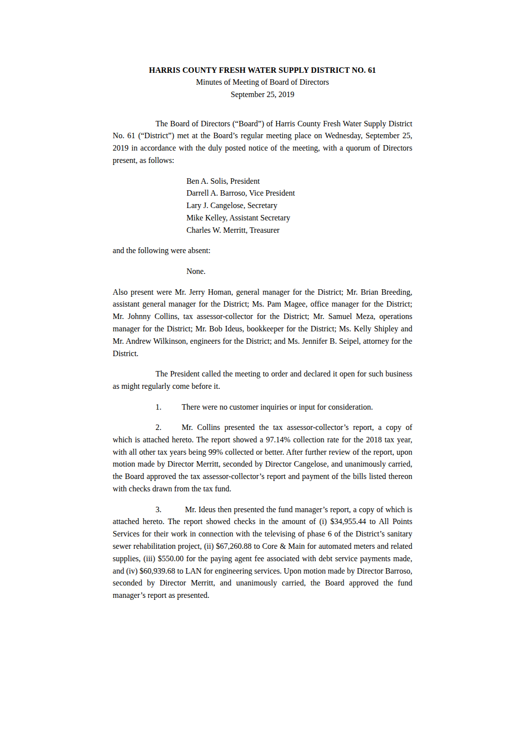Harris County Fresh Water Supply District No. 61
Minutes of Meeting of Board of Directors
September 25, 2019
The Board of Directors (“Board”) of Harris County Fresh Water Supply District No. 61 (“District”) met at the Board’s regular meeting place on Wednesday, September 25, 2019 in accordance with the duly posted notice of the meeting, with a quorum of Directors present, as follows:
Ben A. Solis, President
Darrell A. Barroso, Vice President
Lary J. Cangelose, Secretary
Mike Kelley, Assistant Secretary
Charles W. Merritt, Treasurer
and the following were absent:
None.
Also present were Mr. Jerry Homan, general manager for the District; Mr. Brian Breeding, assistant general manager for the District; Ms. Pam Magee, office manager for the District; Mr. Johnny Collins, tax assessor-collector for the District; Mr. Samuel Meza, operations manager for the District; Mr. Bob Ideus, bookkeeper for the District; Ms. Kelly Shipley and Mr. Andrew Wilkinson, engineers for the District; and Ms. Jennifer B. Seipel, attorney for the District.
The President called the meeting to order and declared it open for such business as might regularly come before it.
There were no customer inquiries or input for consideration.
Mr. Collins presented the tax assessor-collector’s report, a copy of which is attached hereto. The report showed a 97.14% collection rate for the 2018 tax year, with all other tax years being 99% collected or better. After further review of the report, upon motion made by Director Merritt, seconded by Director Cangelose, and unanimously carried, the Board approved the tax assessor-collector’s report and payment of the bills listed thereon with checks drawn from the tax fund.
Mr. Ideus then presented the fund manager’s report, a copy of which is attached hereto. The report showed checks in the amount of (i) $34,955.44 to All Points Services for their work in connection with the televising of phase 6 of the District’s sanitary sewer rehabilitation project, (ii) $67,260.88 to Core & Main for automated meters and related supplies, (iii) $550.00 for the paying agent fee associated with debt service payments made, and (iv) $60,939.68 to LAN for engineering services. Upon motion made by Director Barroso, seconded by Director Merritt, and unanimously carried, the Board approved the fund manager’s report as presented.